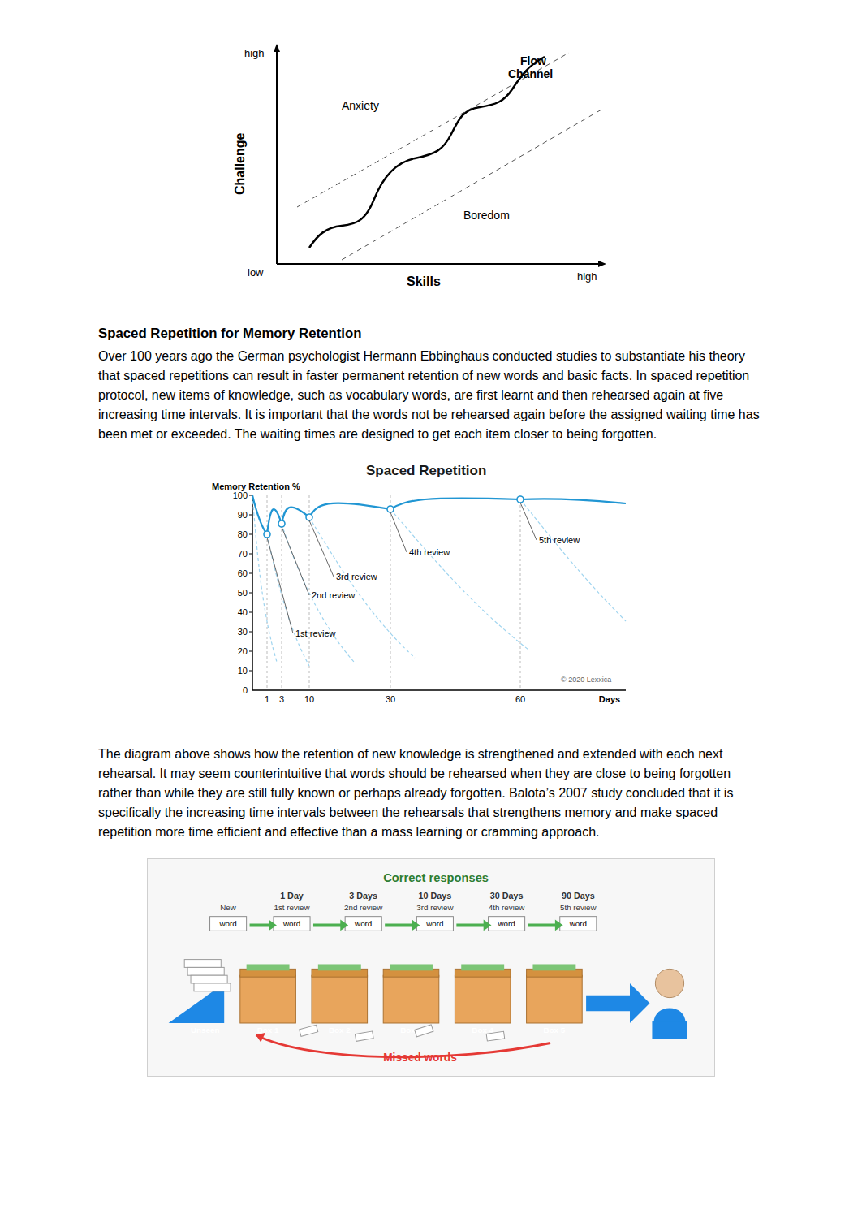high low high Skills Challenge Anxiety Boredom Flow Channel
Spaced Repetition for Memory Retention
Over 100 years ago the German psychologist Hermann Ebbinghaus conducted studies to substantiate his theory that spaced repetitions can result in faster permanent retention of new words and basic facts. In spaced repetition protocol, new items of knowledge, such as vocabulary words, are first learnt and then rehearsed again at five increasing time intervals. It is important that the words not be rehearsed again before the assigned waiting time has been met or exceeded. The waiting times are designed to get each item closer to being forgotten.
Spaced Repetition Memory Retention % 100 90 80 70 60 50 40 30 20 10 0 1 3 10 30 60 Days 1st review 2nd review 3rd review 4th review 5th review © 2020 Lexxica
The diagram above shows how the retention of new knowledge is strengthened and extended with each next rehearsal. It may seem counterintuitive that words should be rehearsed when they are close to being forgotten rather than while they are still fully known or perhaps already forgotten. Balota’s 2007 study concluded that it is specifically the increasing time intervals between the rehearsals that strengthens memory and make spaced repetition more time efficient and effective than a mass learning or cramming approach.
Correct responses 1 Day 3 Days 10 Days 30 Days 90 Days New 1st review 2nd review 3rd review 4th review 5th review word word word word word word Unseen Box 1 Box 2 Box 3 Box 4 Box 5 Missed words